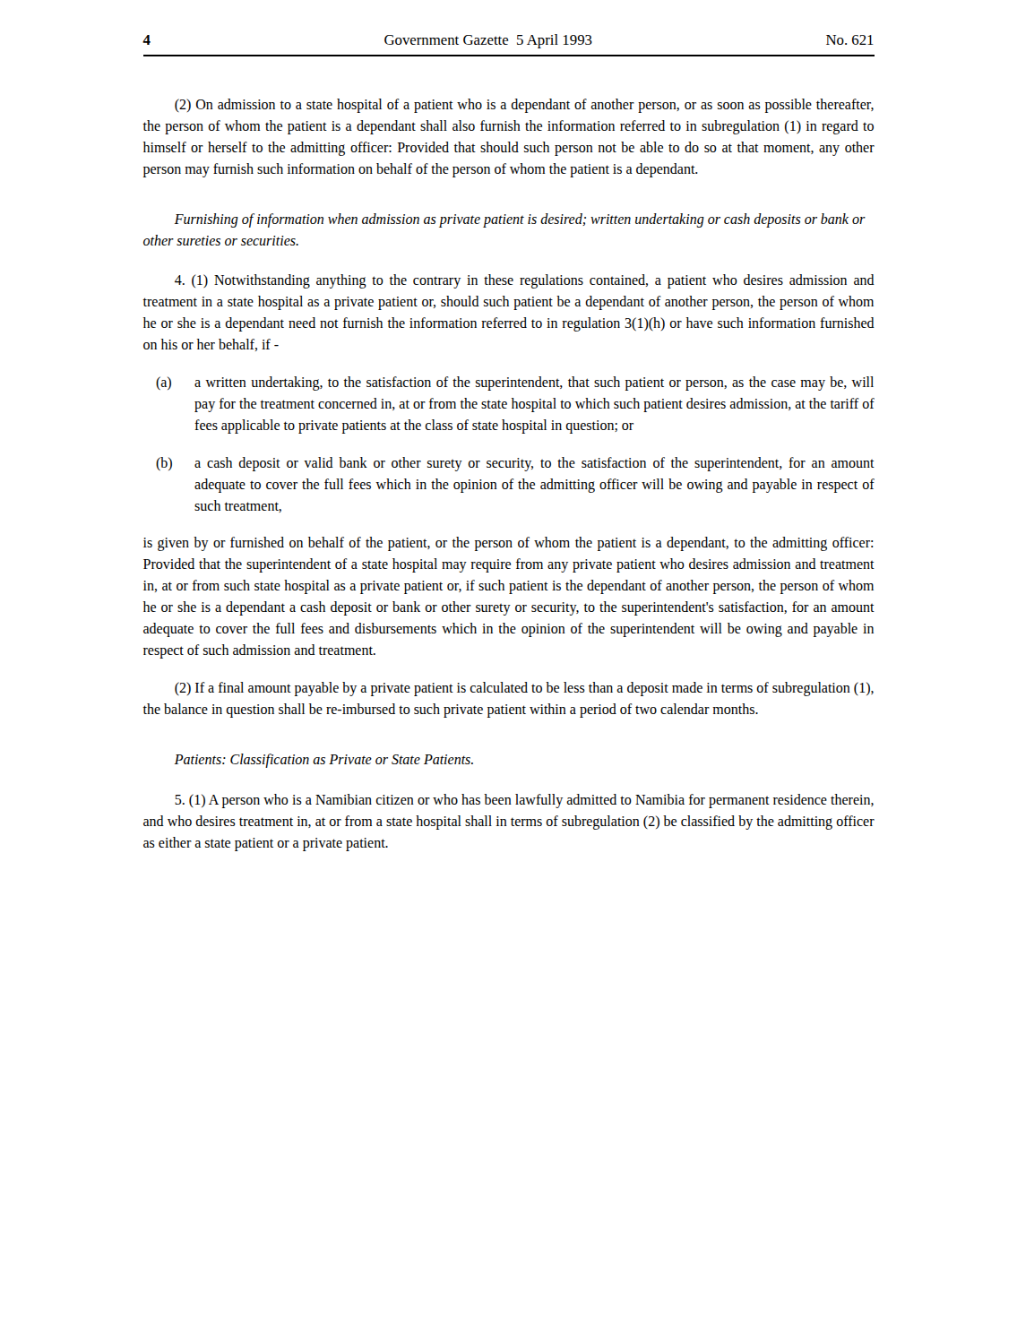4 Government Gazette 5 April 1993 No. 621
(2) On admission to a state hospital of a patient who is a dependant of another person, or as soon as possible thereafter, the person of whom the patient is a dependant shall also furnish the information referred to in subregulation (1) in regard to himself or herself to the admitting officer: Provided that should such person not be able to do so at that moment, any other person may furnish such information on behalf of the person of whom the patient is a dependant.
Furnishing of information when admission as private patient is desired; written undertaking or cash deposits or bank or other sureties or securities.
4. (1) Notwithstanding anything to the contrary in these regulations contained, a patient who desires admission and treatment in a state hospital as a private patient or, should such patient be a dependant of another person, the person of whom he or she is a dependant need not furnish the information referred to in regulation 3(1)(h) or have such information furnished on his or her behalf, if -
(a) a written undertaking, to the satisfaction of the superintendent, that such patient or person, as the case may be, will pay for the treatment concerned in, at or from the state hospital to which such patient desires admission, at the tariff of fees applicable to private patients at the class of state hospital in question; or
(b) a cash deposit or valid bank or other surety or security, to the satisfaction of the superintendent, for an amount adequate to cover the full fees which in the opinion of the admitting officer will be owing and payable in respect of such treatment,
is given by or furnished on behalf of the patient, or the person of whom the patient is a dependant, to the admitting officer: Provided that the superintendent of a state hospital may require from any private patient who desires admission and treatment in, at or from such state hospital as a private patient or, if such patient is the dependant of another person, the person of whom he or she is a dependant a cash deposit or bank or other surety or security, to the superintendent's satisfaction, for an amount adequate to cover the full fees and disbursements which in the opinion of the superintendent will be owing and payable in respect of such admission and treatment.
(2) If a final amount payable by a private patient is calculated to be less than a deposit made in terms of subregulation (1), the balance in question shall be re-imbursed to such private patient within a period of two calendar months.
Patients: Classification as Private or State Patients.
5. (1) A person who is a Namibian citizen or who has been lawfully admitted to Namibia for permanent residence therein, and who desires treatment in, at or from a state hospital shall in terms of subregulation (2) be classified by the admitting officer as either a state patient or a private patient.